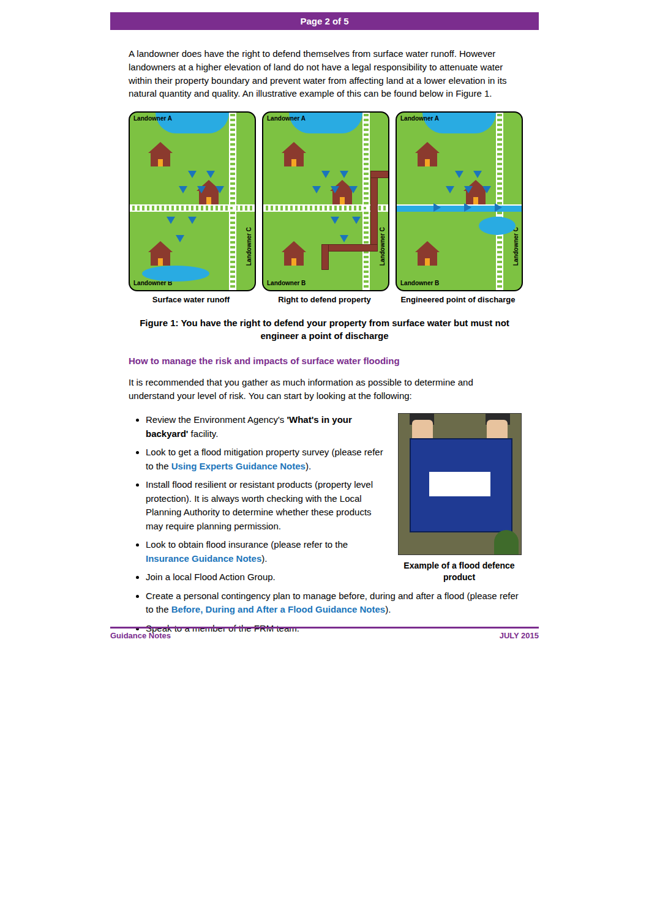Page 2 of 5
A landowner does have the right to defend themselves from surface water runoff. However landowners at a higher elevation of land do not have a legal responsibility to attenuate water within their property boundary and prevent water from affecting land at a lower elevation in its natural quantity and quality. An illustrative example of this can be found below in Figure 1.
Landowner A Landowner B Landowner C
Surface water runoff
Landowner A Landowner B Landowner C
Right to defend property
Landowner A Landowner B Landowner C
Engineered point of discharge
Figure 1: You have the right to defend your property from surface water but must not engineer a point of discharge
How to manage the risk and impacts of surface water flooding
It is recommended that you gather as much information as possible to determine and understand your level of risk. You can start by looking at the following:
Example of a flood defence product
Review the Environment Agency's 'What's in your backyard' facility.
Look to get a flood mitigation property survey (please refer to the Using Experts Guidance Notes).
Install flood resilient or resistant products (property level protection). It is always worth checking with the Local Planning Authority to determine whether these products may require planning permission.
Look to obtain flood insurance (please refer to the Insurance Guidance Notes).
Join a local Flood Action Group.
Create a personal contingency plan to manage before, during and after a flood (please refer to the Before, During and After a Flood Guidance Notes).
Speak to a member of the FRM team.
Guidance Notes JULY 2015